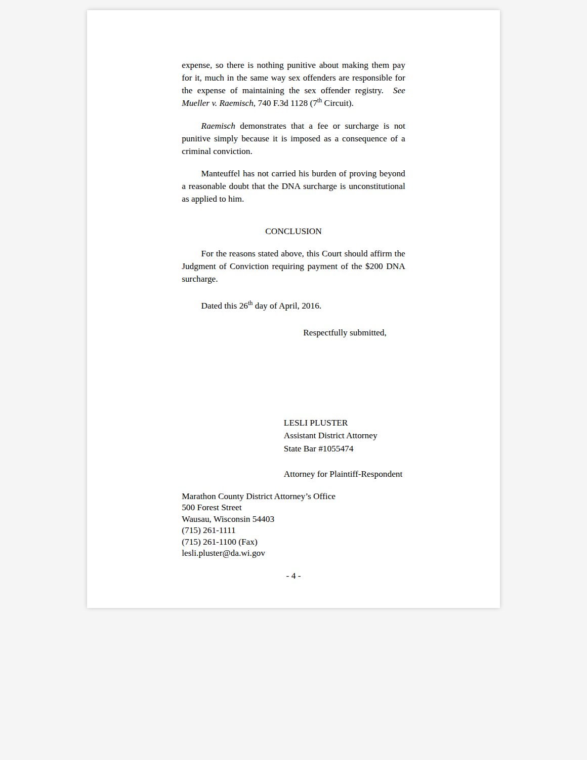expense, so there is nothing punitive about making them pay for it, much in the same way sex offenders are responsible for the expense of maintaining the sex offender registry. See Mueller v. Raemisch, 740 F.3d 1128 (7th Circuit).
Raemisch demonstrates that a fee or surcharge is not punitive simply because it is imposed as a consequence of a criminal conviction.
Manteuffel has not carried his burden of proving beyond a reasonable doubt that the DNA surcharge is unconstitutional as applied to him.
CONCLUSION
For the reasons stated above, this Court should affirm the Judgment of Conviction requiring payment of the $200 DNA surcharge.
Dated this 26th day of April, 2016.
Respectfully submitted,
LESLI PLUSTER
Assistant District Attorney
State Bar #1055474
Attorney for Plaintiff-Respondent
Marathon County District Attorney’s Office
500 Forest Street
Wausau, Wisconsin 54403
(715) 261-1111
(715) 261-1100 (Fax)
lesli.pluster@da.wi.gov
- 4 -